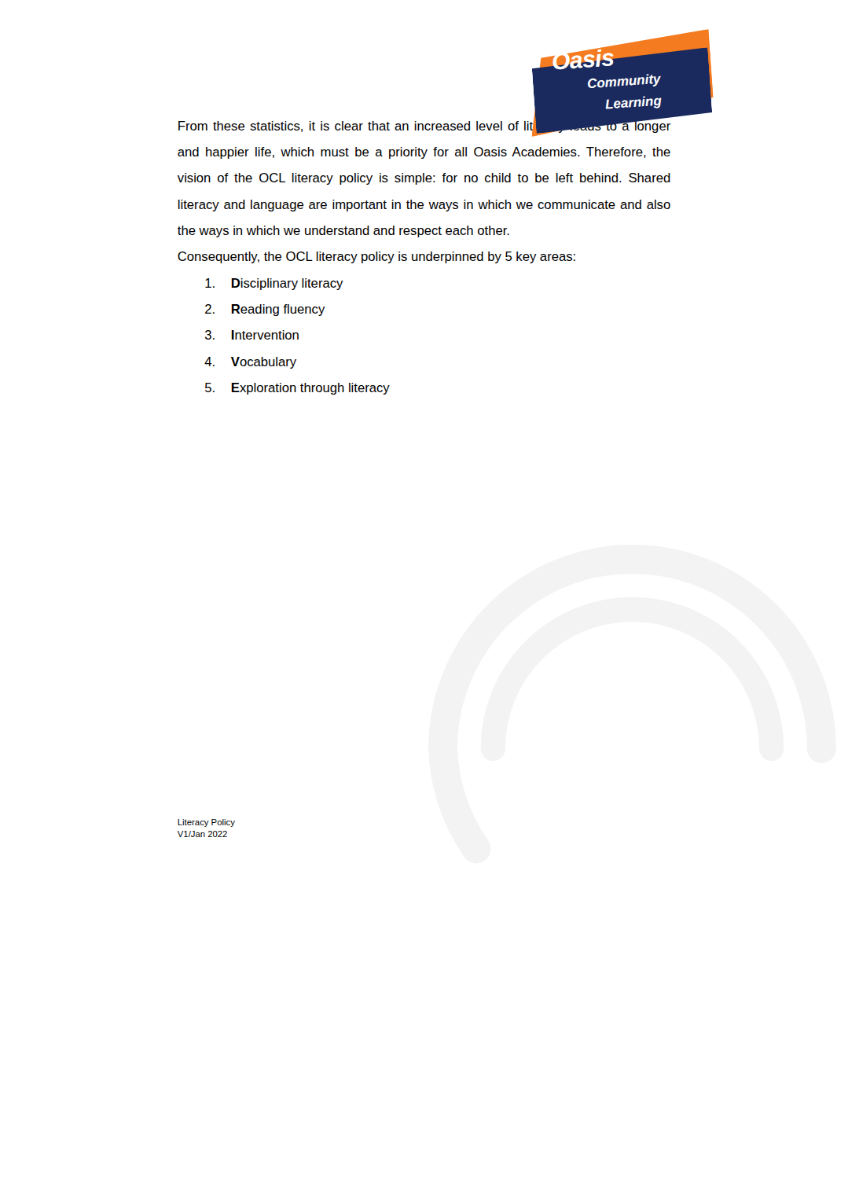Oasis Community Learning
From these statistics, it is clear that an increased level of literacy leads to a longer and happier life, which must be a priority for all Oasis Academies. Therefore, the vision of the OCL literacy policy is simple: for no child to be left behind. Shared literacy and language are important in the ways in which we communicate and also the ways in which we understand and respect each other.
Consequently, the OCL literacy policy is underpinned by 5 key areas:
Disciplinary literacy
Reading fluency
Intervention
Vocabulary
Exploration through literacy
Literacy Policy
V1/Jan 2022